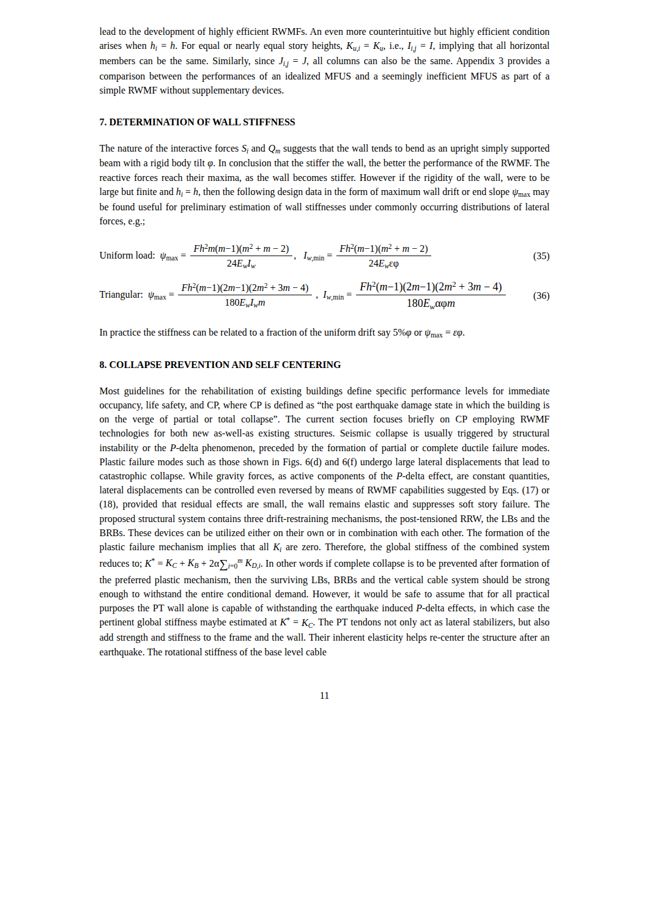lead to the development of highly efficient RWMFs. An even more counterintuitive but highly efficient condition arises when hi = h. For equal or nearly equal story heights, Ku,i = Ku, i.e., Ii,j = I, implying that all horizontal members can be the same. Similarly, since Ji,j = J, all columns can also be the same. Appendix 3 provides a comparison between the performances of an idealized MFUS and a seemingly inefficient MFUS as part of a simple RWMF without supplementary devices.
7. DETERMINATION OF WALL STIFFNESS
The nature of the interactive forces Si and Qm suggests that the wall tends to bend as an upright simply supported beam with a rigid body tilt φ. In conclusion that the stiffer the wall, the better the performance of the RWMF. The reactive forces reach their maxima, as the wall becomes stiffer. However if the rigidity of the wall, were to be large but finite and hi = h, then the following design data in the form of maximum wall drift or end slope ψmax may be found useful for preliminary estimation of wall stiffnesses under commonly occurring distributions of lateral forces, e.g.;
Uniform load: ψmax = Fh2m(m−1)(m2 + m − 2) 24EwIw , Iw,min = Fh2(m−1)(m2 + m − 2) 24Ewεφ
(35)
Triangular: ψmax = Fh2(m−1)(2m−1)(2m2 + 3m − 4) 180EwIwm , Iw,min = Fh2(m−1)(2m−1)(2m2 + 3m − 4) 180Ewαφm
(36)
In practice the stiffness can be related to a fraction of the uniform drift say 5%φ or ψmax = εφ.
8. COLLAPSE PREVENTION AND SELF CENTERING
Most guidelines for the rehabilitation of existing buildings define specific performance levels for immediate occupancy, life safety, and CP, where CP is defined as “the post earthquake damage state in which the building is on the verge of partial or total collapse”. The current section focuses briefly on CP employing RWMF technologies for both new as-well-as existing structures. Seismic collapse is usually triggered by structural instability or the P-delta phenomenon, preceded by the formation of partial or complete ductile failure modes. Plastic failure modes such as those shown in Figs. 6(d) and 6(f) undergo large lateral displacements that lead to catastrophic collapse. While gravity forces, as active components of the P-delta effect, are constant quantities, lateral displacements can be controlled even reversed by means of RWMF capabilities suggested by Eqs. (17) or (18), provided that residual effects are small, the wall remains elastic and suppresses soft story failure. The proposed structural system contains three drift-restraining mechanisms, the post-tensioned RRW, the LBs and the BRBs. These devices can be utilized either on their own or in combination with each other. The formation of the plastic failure mechanism implies that all Ki are zero. Therefore, the global stiffness of the combined system reduces to; K* = KC + KB + 2α∑i=0m KD,i. In other words if complete collapse is to be prevented after formation of the preferred plastic mechanism, then the surviving LBs, BRBs and the vertical cable system should be strong enough to withstand the entire conditional demand. However, it would be safe to assume that for all practical purposes the PT wall alone is capable of withstanding the earthquake induced P-delta effects, in which case the pertinent global stiffness maybe estimated at K* = KC. The PT tendons not only act as lateral stabilizers, but also add strength and stiffness to the frame and the wall. Their inherent elasticity helps re-center the structure after an earthquake. The rotational stiffness of the base level cable
11